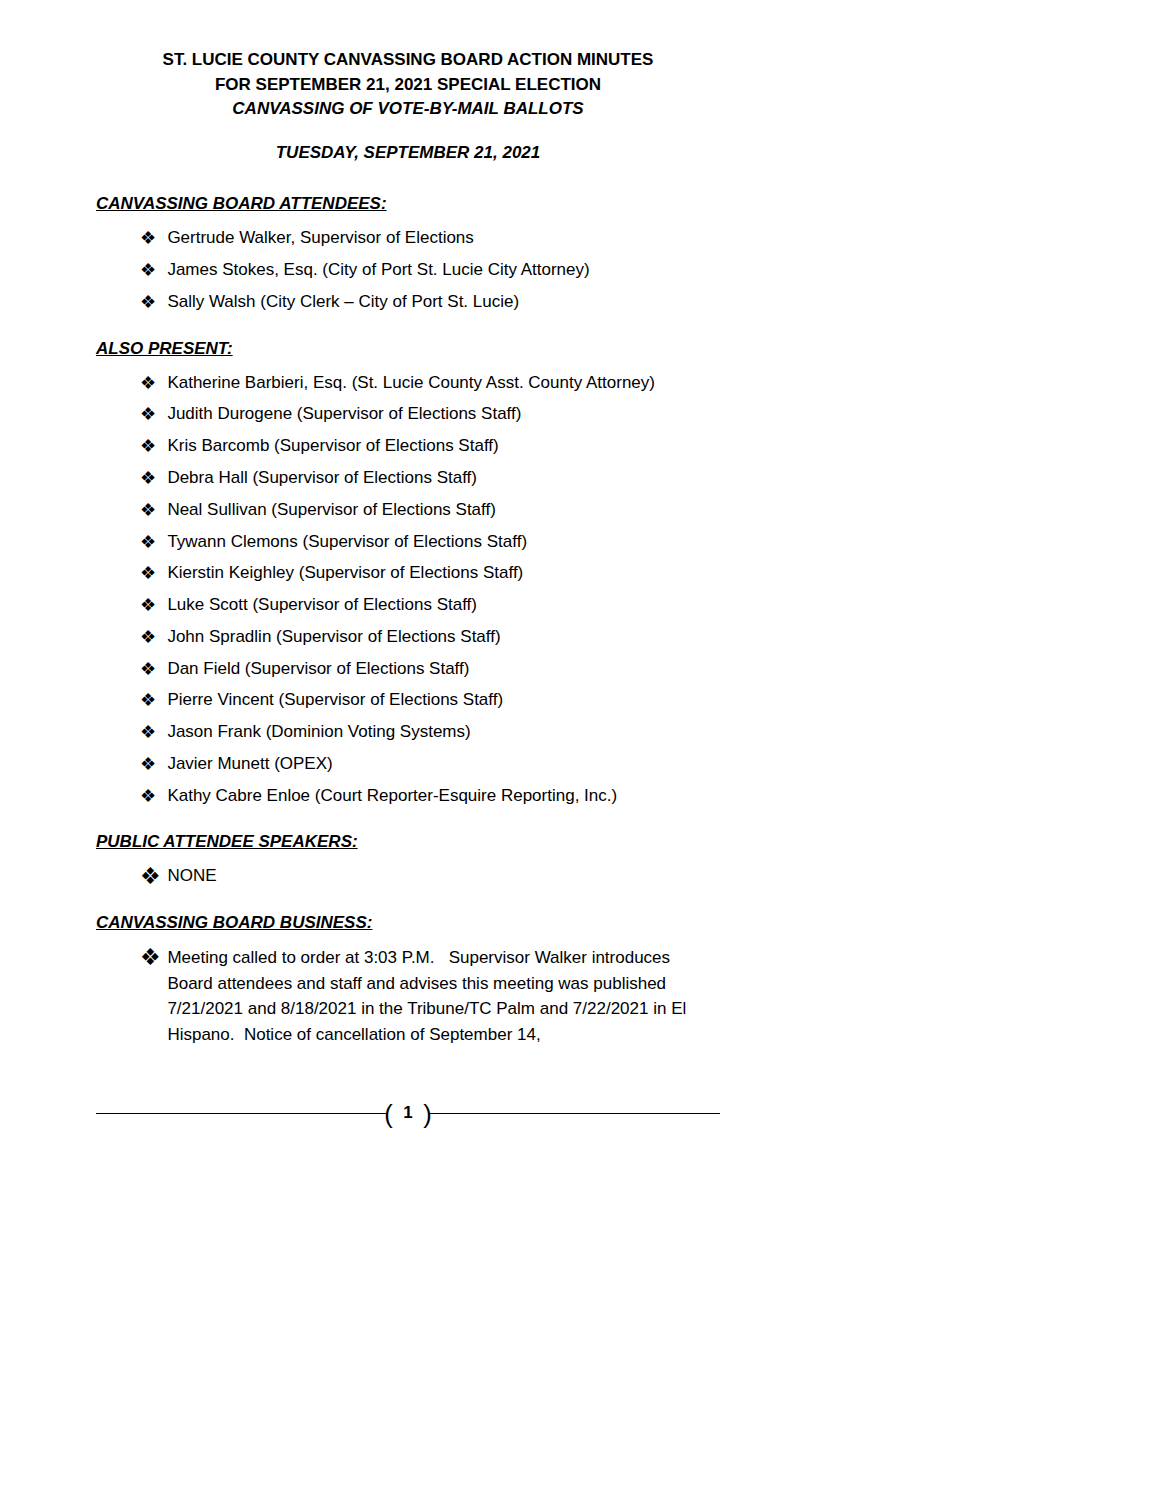ST. LUCIE COUNTY CANVASSING BOARD ACTION MINUTES
FOR SEPTEMBER 21, 2021 SPECIAL ELECTION
CANVASSING OF VOTE-BY-MAIL BALLOTS
TUESDAY, SEPTEMBER 21, 2021
CANVASSING BOARD ATTENDEES:
Gertrude Walker, Supervisor of Elections
James Stokes, Esq. (City of Port St. Lucie City Attorney)
Sally Walsh (City Clerk – City of Port St. Lucie)
ALSO PRESENT:
Katherine Barbieri, Esq. (St. Lucie County Asst. County Attorney)
Judith Durogene (Supervisor of Elections Staff)
Kris Barcomb (Supervisor of Elections Staff)
Debra Hall (Supervisor of Elections Staff)
Neal Sullivan (Supervisor of Elections Staff)
Tywann Clemons (Supervisor of Elections Staff)
Kierstin Keighley (Supervisor of Elections Staff)
Luke Scott (Supervisor of Elections Staff)
John Spradlin (Supervisor of Elections Staff)
Dan Field (Supervisor of Elections Staff)
Pierre Vincent (Supervisor of Elections Staff)
Jason Frank (Dominion Voting Systems)
Javier Munett (OPEX)
Kathy Cabre Enloe (Court Reporter-Esquire Reporting, Inc.)
PUBLIC ATTENDEE SPEAKERS:
NONE
CANVASSING BOARD BUSINESS:
Meeting called to order at 3:03 P.M. Supervisor Walker introduces Board attendees and staff and advises this meeting was published 7/21/2021 and 8/18/2021 in the Tribune/TC Palm and 7/22/2021 in El Hispano. Notice of cancellation of September 14,
1